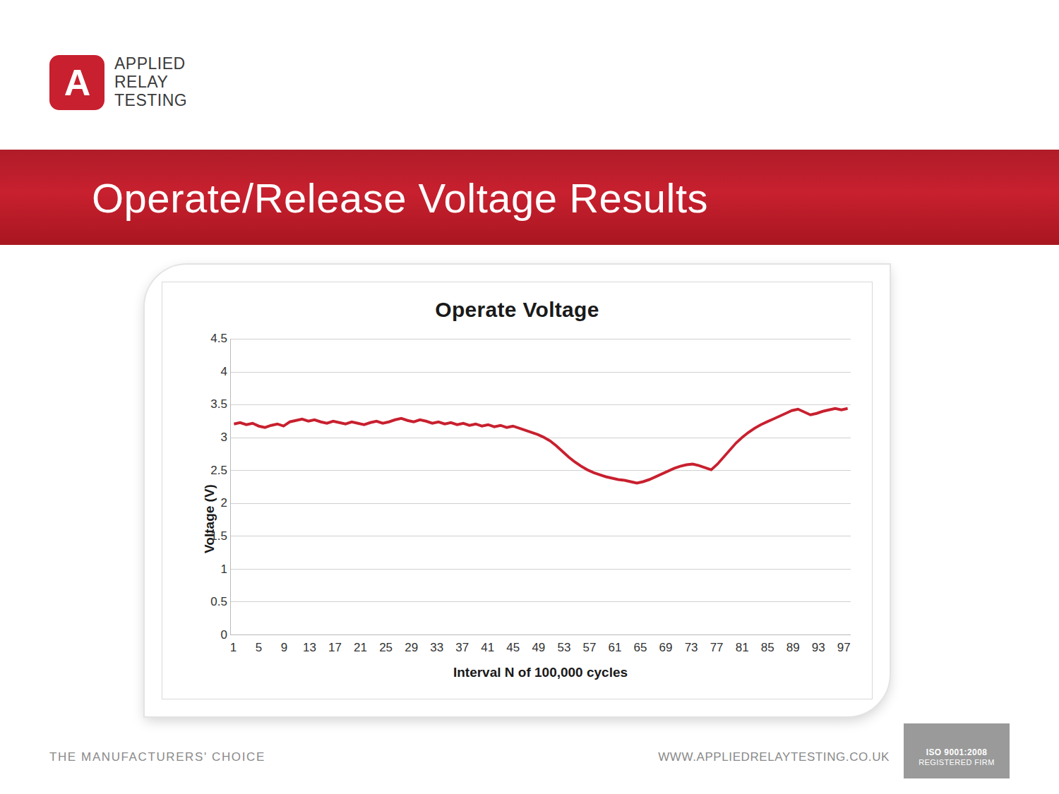APPLIED
RELAY
TESTING
Operate/Release Voltage Results
Operate Voltage
Voltage (V)
4.5 4 3.5 3 2.5 2 1.5 1 0.5 0
1 5 9 13 17 21 25 29 33 37 41 45 49 53 57 61 65 69 73 77 81 85 89 93 97
Interval N of 100,000 cycles
THE MANUFACTURERS' CHOICE
WWW.APPLIEDRELAYTESTING.CO.UK
ISO 9001:2008 REGISTERED FIRM